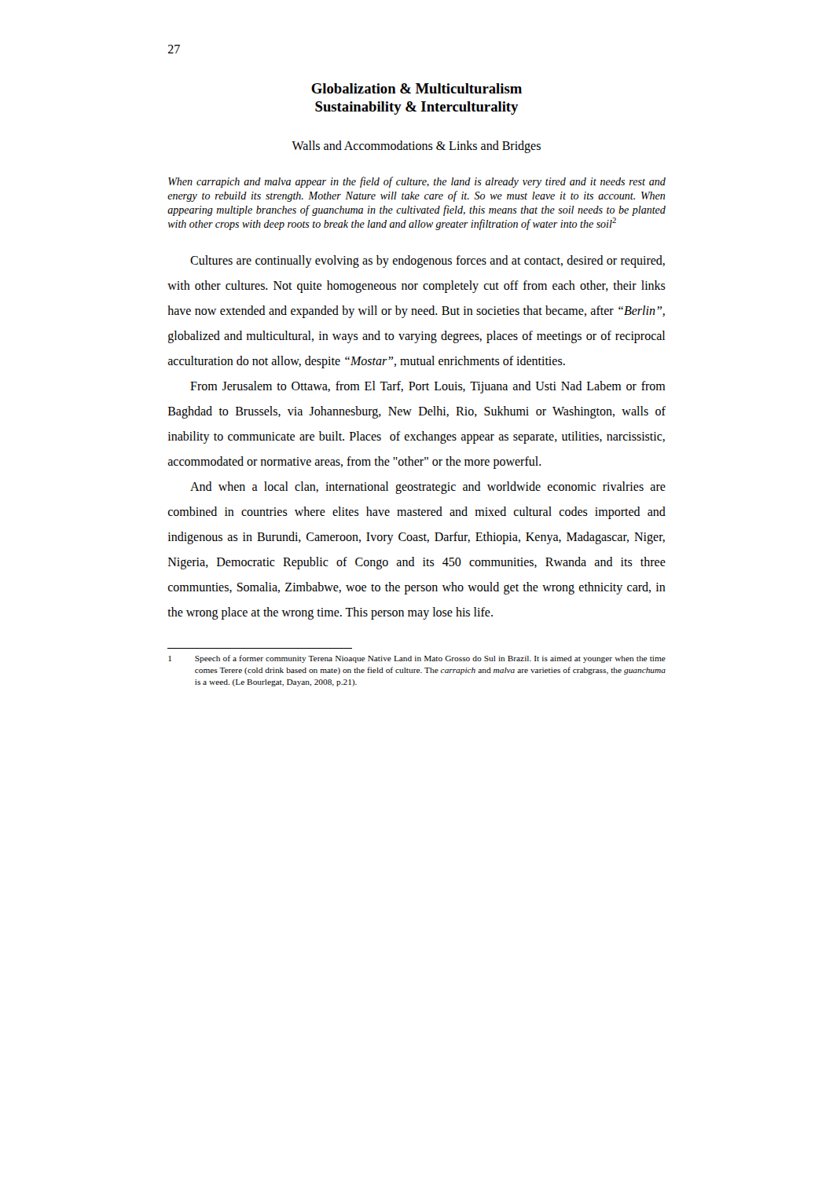27
Globalization & Multiculturalism
Sustainability & Interculturality
Walls and Accommodations & Links and Bridges
When carrapich and malva appear in the field of culture, the land is already very tired and it needs rest and energy to rebuild its strength. Mother Nature will take care of it. So we must leave it to its account. When appearing multiple branches of guanchuma in the cultivated field, this means that the soil needs to be planted with other crops with deep roots to break the land and allow greater infiltration of water into the soil2
Cultures are continually evolving as by endogenous forces and at contact, desired or required, with other cultures. Not quite homogeneous nor completely cut off from each other, their links have now extended and expanded by will or by need. But in societies that became, after “Berlin”, globalized and multicultural, in ways and to varying degrees, places of meetings or of reciprocal acculturation do not allow, despite “Mostar”, mutual enrichments of identities.
From Jerusalem to Ottawa, from El Tarf, Port Louis, Tijuana and Usti Nad Labem or from Baghdad to Brussels, via Johannesburg, New Delhi, Rio, Sukhumi or Washington, walls of inability to communicate are built. Places of exchanges appear as separate, utilities, narcissistic, accommodated or normative areas, from the "other" or the more powerful.
And when a local clan, international geostrategic and worldwide economic rivalries are combined in countries where elites have mastered and mixed cultural codes imported and indigenous as in Burundi, Cameroon, Ivory Coast, Darfur, Ethiopia, Kenya, Madagascar, Niger, Nigeria, Democratic Republic of Congo and its 450 communities, Rwanda and its three communties, Somalia, Zimbabwe, woe to the person who would get the wrong ethnicity card, in the wrong place at the wrong time. This person may lose his life.
1
Speech of a former community Terena Nioaque Native Land in Mato Grosso do Sul in Brazil. It is aimed at younger when the time comes Terere (cold drink based on mate) on the field of culture. The carrapich and malva are varieties of crabgrass, the guanchuma is a weed. (Le Bourlegat, Dayan, 2008, p.21).